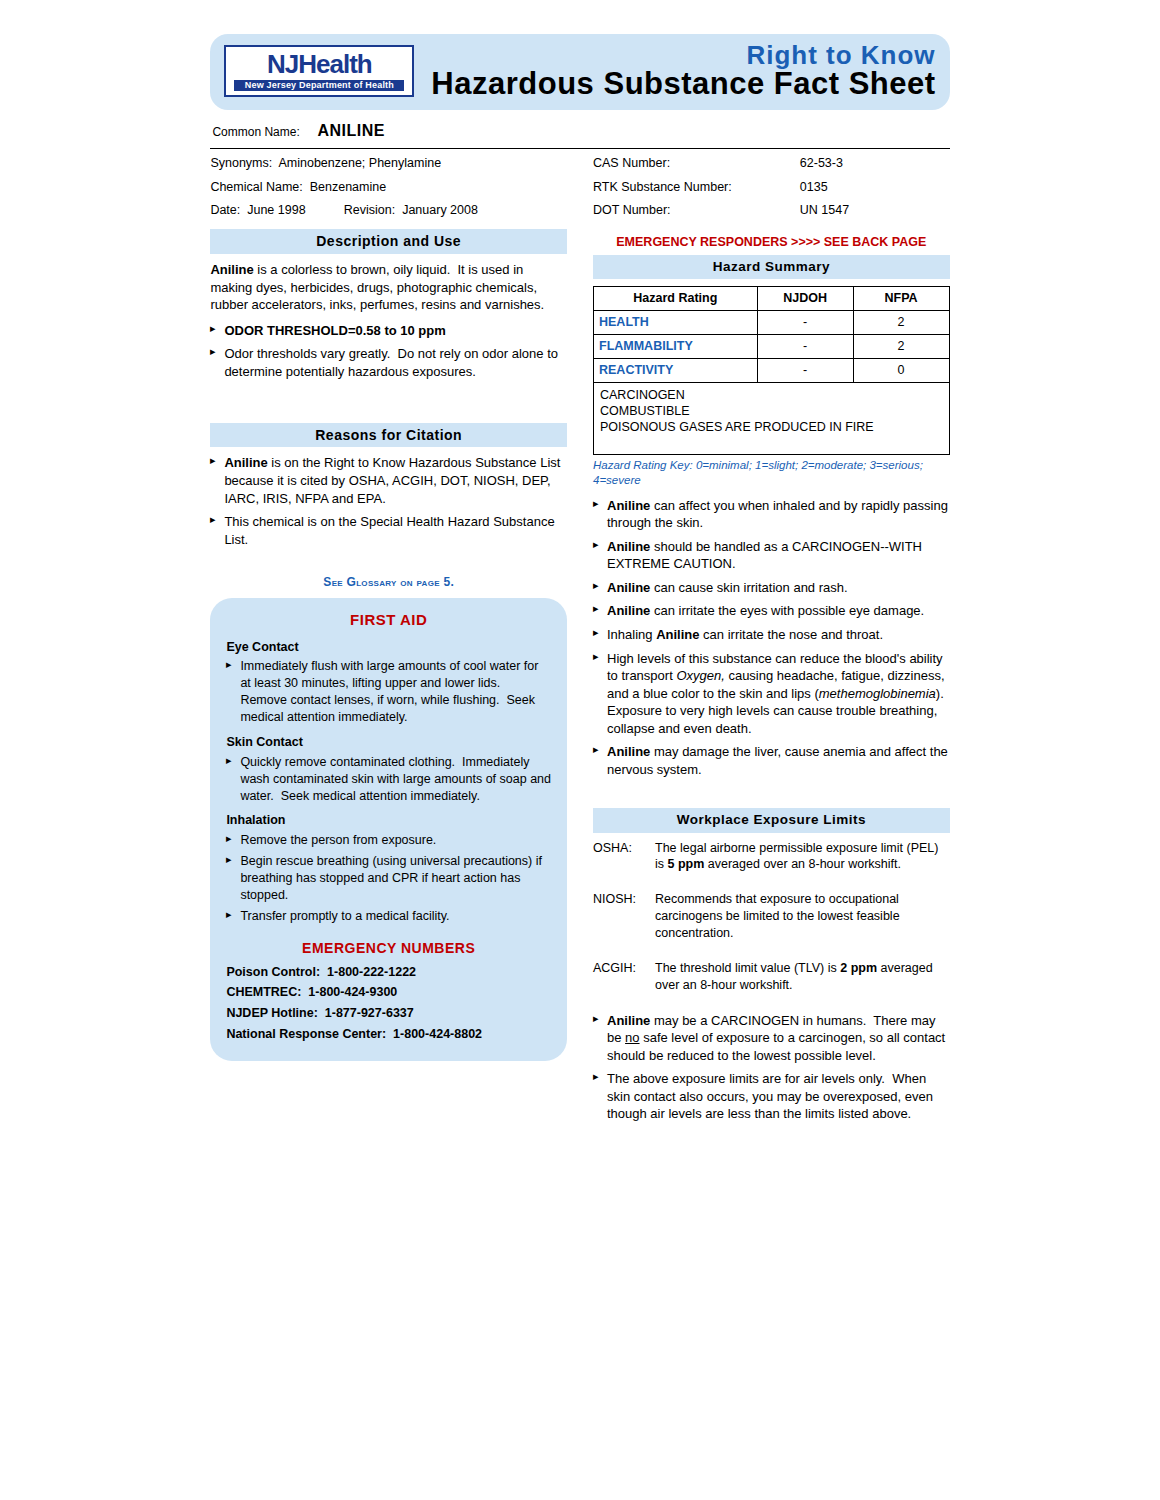NJHealth
New Jersey Department of Health
Right to Know
Hazardous Substance Fact Sheet
Common Name: ANILINE
Synonyms: Aminobenzene; Phenylamine
Chemical Name: Benzenamine
Date: June 1998 Revision: January 2008
Description and Use
Aniline is a colorless to brown, oily liquid. It is used in making dyes, herbicides, drugs, photographic chemicals, rubber accelerators, inks, perfumes, resins and varnishes.
ODOR THRESHOLD=0.58 to 10 ppm
Odor thresholds vary greatly. Do not rely on odor alone to determine potentially hazardous exposures.
Reasons for Citation
Aniline is on the Right to Know Hazardous Substance List because it is cited by OSHA, ACGIH, DOT, NIOSH, DEP, IARC, IRIS, NFPA and EPA.
This chemical is on the Special Health Hazard Substance List.
See Glossary on page 5.
FIRST AID
Eye Contact
Immediately flush with large amounts of cool water for at least 30 minutes, lifting upper and lower lids. Remove contact lenses, if worn, while flushing. Seek medical attention immediately.
Skin Contact
Quickly remove contaminated clothing. Immediately wash contaminated skin with large amounts of soap and water. Seek medical attention immediately.
Inhalation
Remove the person from exposure.
Begin rescue breathing (using universal precautions) if breathing has stopped and CPR if heart action has stopped.
Transfer promptly to a medical facility.
EMERGENCY NUMBERS
Poison Control: 1-800-222-1222
CHEMTREC: 1-800-424-9300
NJDEP Hotline: 1-877-927-6337
National Response Center: 1-800-424-8802
CAS Number:
62-53-3
RTK Substance Number:
0135
DOT Number:
UN 1547
EMERGENCY RESPONDERS >>>> SEE BACK PAGE
Hazard Summary
| Hazard Rating | NJDOH | NFPA |
| --- | --- | --- |
| HEALTH | - | 2 |
| FLAMMABILITY | - | 2 |
| REACTIVITY | - | 0 |
CARCINOGEN
COMBUSTIBLE
POISONOUS GASES ARE PRODUCED IN FIRE
Hazard Rating Key: 0=minimal; 1=slight; 2=moderate; 3=serious; 4=severe
Aniline can affect you when inhaled and by rapidly passing through the skin.
Aniline should be handled as a CARCINOGEN--WITH EXTREME CAUTION.
Aniline can cause skin irritation and rash.
Aniline can irritate the eyes with possible eye damage.
Inhaling Aniline can irritate the nose and throat.
High levels of this substance can reduce the blood's ability to transport Oxygen, causing headache, fatigue, dizziness, and a blue color to the skin and lips (methemoglobinemia). Exposure to very high levels can cause trouble breathing, collapse and even death.
Aniline may damage the liver, cause anemia and affect the nervous system.
Workplace Exposure Limits
OSHA:
The legal airborne permissible exposure limit (PEL) is 5 ppm averaged over an 8-hour workshift.
NIOSH:
Recommends that exposure to occupational carcinogens be limited to the lowest feasible concentration.
ACGIH:
The threshold limit value (TLV) is 2 ppm averaged over an 8-hour workshift.
Aniline may be a CARCINOGEN in humans. There may be no safe level of exposure to a carcinogen, so all contact should be reduced to the lowest possible level.
The above exposure limits are for air levels only. When skin contact also occurs, you may be overexposed, even though air levels are less than the limits listed above.